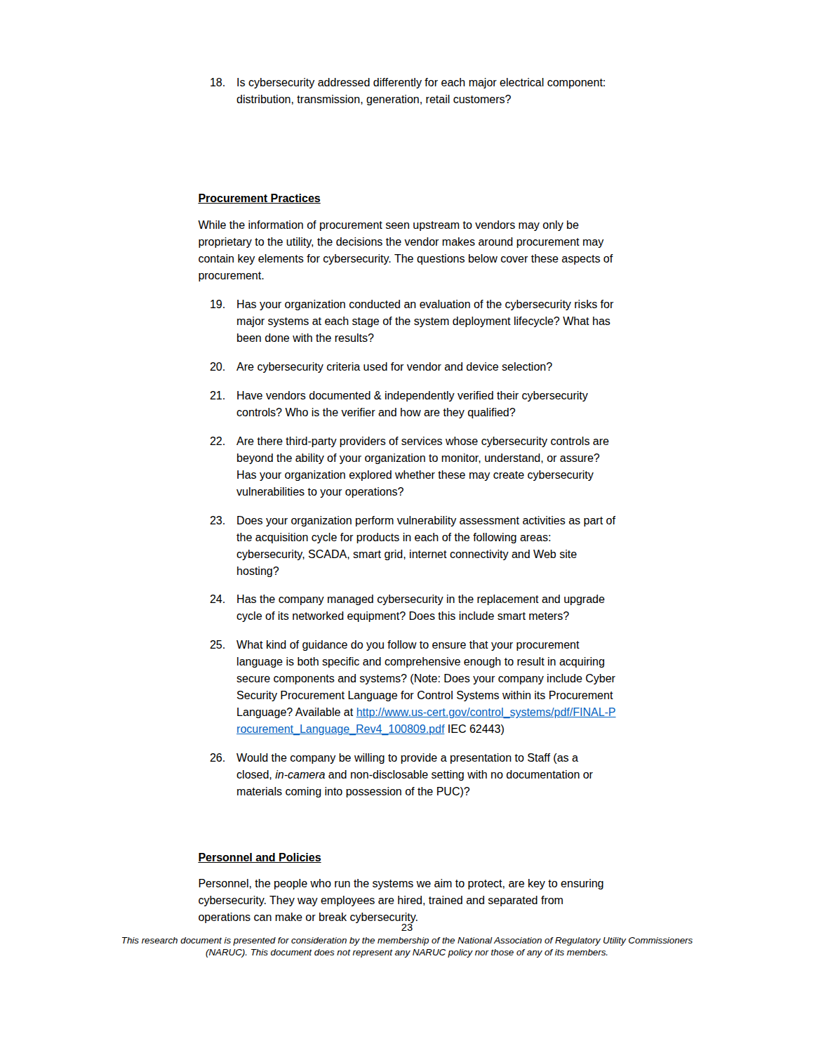Is cybersecurity addressed differently for each major electrical component: distribution, transmission, generation, retail customers?
Procurement Practices
While the information of procurement seen upstream to vendors may only be proprietary to the utility, the decisions the vendor makes around procurement may contain key elements for cybersecurity. The questions below cover these aspects of procurement.
Has your organization conducted an evaluation of the cybersecurity risks for major systems at each stage of the system deployment lifecycle? What has been done with the results?
Are cybersecurity criteria used for vendor and device selection?
Have vendors documented & independently verified their cybersecurity controls? Who is the verifier and how are they qualified?
Are there third-party providers of services whose cybersecurity controls are beyond the ability of your organization to monitor, understand, or assure? Has your organization explored whether these may create cybersecurity vulnerabilities to your operations?
Does your organization perform vulnerability assessment activities as part of the acquisition cycle for products in each of the following areas: cybersecurity, SCADA, smart grid, internet connectivity and Web site hosting?
Has the company managed cybersecurity in the replacement and upgrade cycle of its networked equipment? Does this include smart meters?
What kind of guidance do you follow to ensure that your procurement language is both specific and comprehensive enough to result in acquiring secure components and systems? (Note: Does your company include Cyber Security Procurement Language for Control Systems within its Procurement Language? Available at http://www.us-cert.gov/control_systems/pdf/FINAL-Procurement_Language_Rev4_100809.pdf IEC 62443)
Would the company be willing to provide a presentation to Staff (as a closed, in-camera and non-disclosable setting with no documentation or materials coming into possession of the PUC)?
Personnel and Policies
Personnel, the people who run the systems we aim to protect, are key to ensuring cybersecurity. They way employees are hired, trained and separated from operations can make or break cybersecurity.
23
This research document is presented for consideration by the membership of the National Association of Regulatory Utility Commissioners (NARUC). This document does not represent any NARUC policy nor those of any of its members.